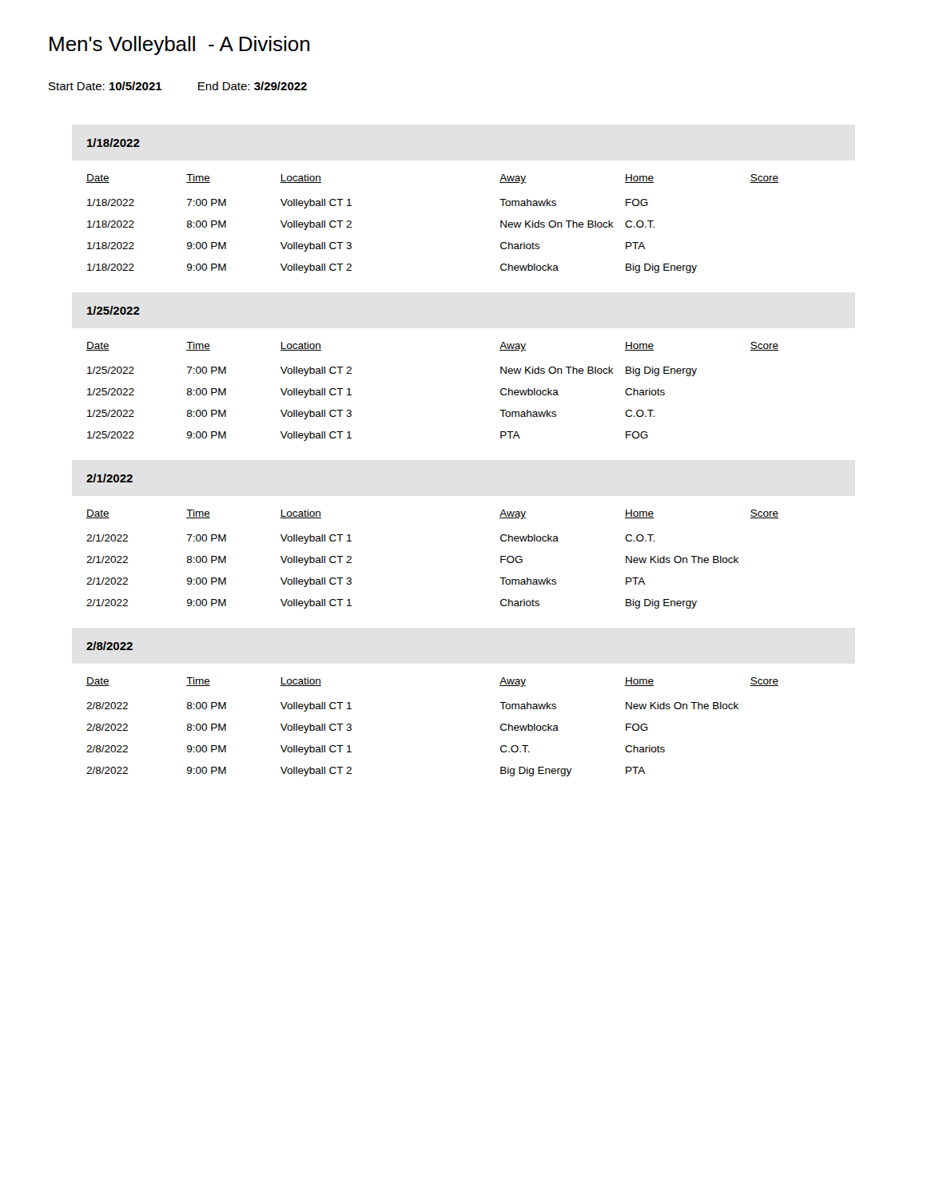Men's Volleyball - A Division
Start Date: 10/5/2021 End Date: 3/29/2022
1/18/2022
| Date | Time | Location | Away | Home | Score |
| --- | --- | --- | --- | --- | --- |
| 1/18/2022 | 7:00 PM | Volleyball CT 1 | Tomahawks | FOG | |
| 1/18/2022 | 8:00 PM | Volleyball CT 2 | New Kids On The Block | C.O.T. | |
| 1/18/2022 | 9:00 PM | Volleyball CT 3 | Chariots | PTA | |
| 1/18/2022 | 9:00 PM | Volleyball CT 2 | Chewblocka | Big Dig Energy | |
1/25/2022
| Date | Time | Location | Away | Home | Score |
| --- | --- | --- | --- | --- | --- |
| 1/25/2022 | 7:00 PM | Volleyball CT 2 | New Kids On The Block | Big Dig Energy | |
| 1/25/2022 | 8:00 PM | Volleyball CT 1 | Chewblocka | Chariots | |
| 1/25/2022 | 8:00 PM | Volleyball CT 3 | Tomahawks | C.O.T. | |
| 1/25/2022 | 9:00 PM | Volleyball CT 1 | PTA | FOG | |
2/1/2022
| Date | Time | Location | Away | Home | Score |
| --- | --- | --- | --- | --- | --- |
| 2/1/2022 | 7:00 PM | Volleyball CT 1 | Chewblocka | C.O.T. | |
| 2/1/2022 | 8:00 PM | Volleyball CT 2 | FOG | New Kids On The Block | |
| 2/1/2022 | 9:00 PM | Volleyball CT 3 | Tomahawks | PTA | |
| 2/1/2022 | 9:00 PM | Volleyball CT 1 | Chariots | Big Dig Energy | |
2/8/2022
| Date | Time | Location | Away | Home | Score |
| --- | --- | --- | --- | --- | --- |
| 2/8/2022 | 8:00 PM | Volleyball CT 1 | Tomahawks | New Kids On The Block | |
| 2/8/2022 | 8:00 PM | Volleyball CT 3 | Chewblocka | FOG | |
| 2/8/2022 | 9:00 PM | Volleyball CT 1 | C.O.T. | Chariots | |
| 2/8/2022 | 9:00 PM | Volleyball CT 2 | Big Dig Energy | PTA | |